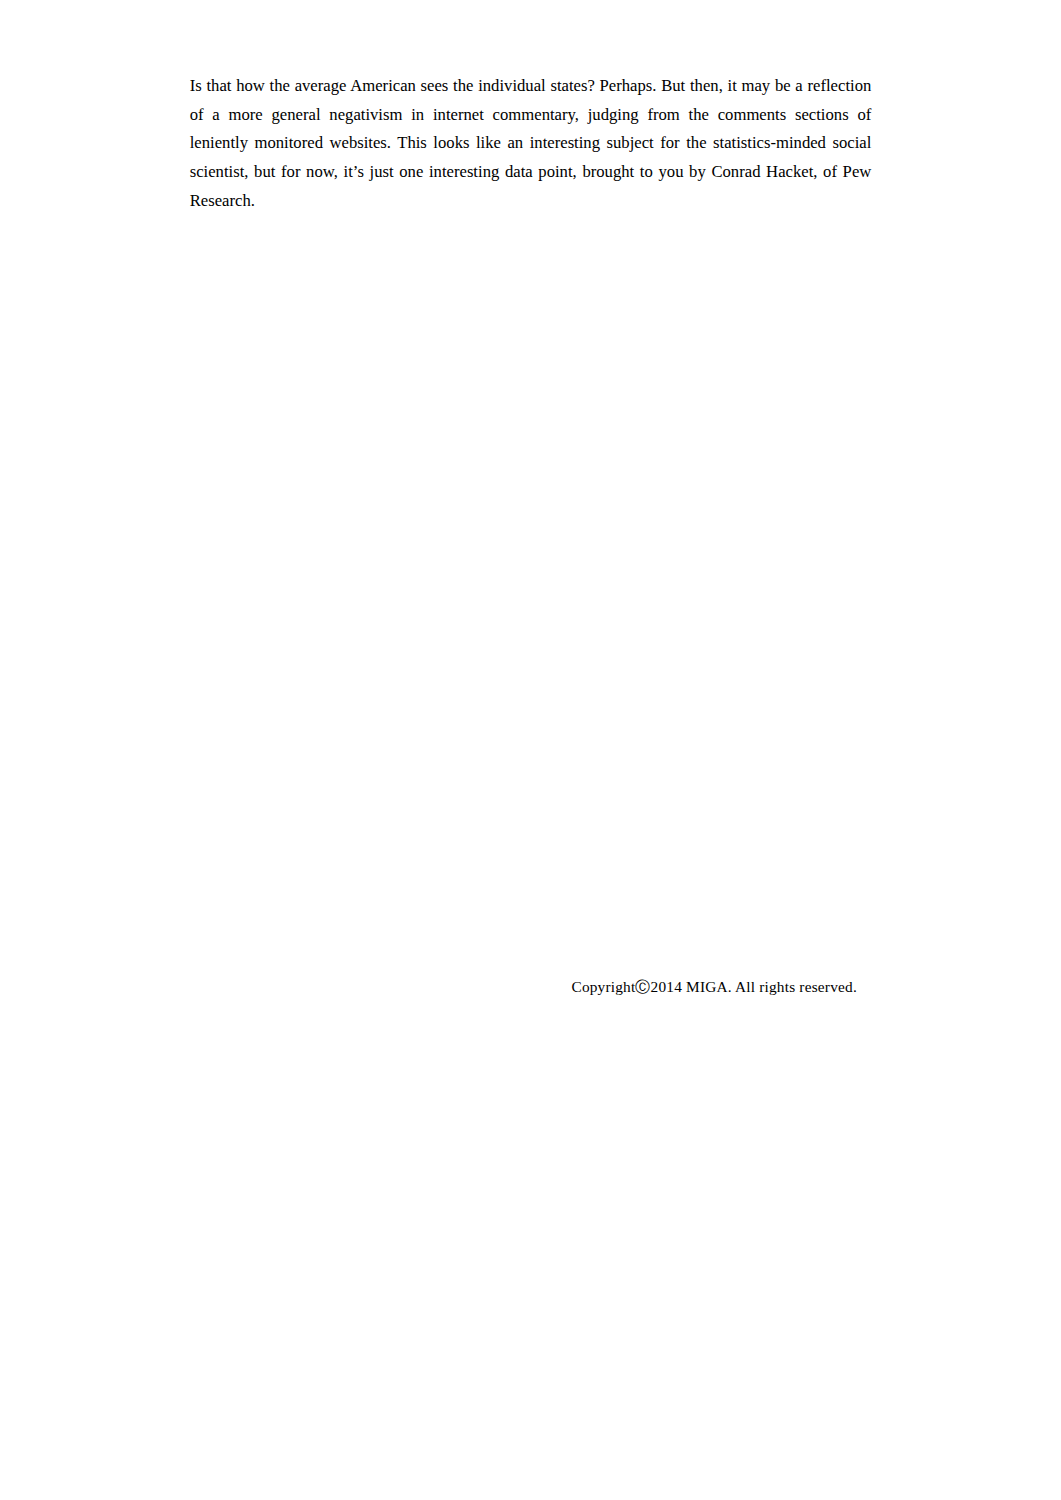Is that how the average American sees the individual states? Perhaps. But then, it may be a reflection of a more general negativism in internet commentary, judging from the comments sections of leniently monitored websites. This looks like an interesting subject for the statistics-minded social scientist, but for now, it’s just one interesting data point, brought to you by Conrad Hacket, of Pew Research.
CopyrightⒸ2014 MIGA. All rights reserved.